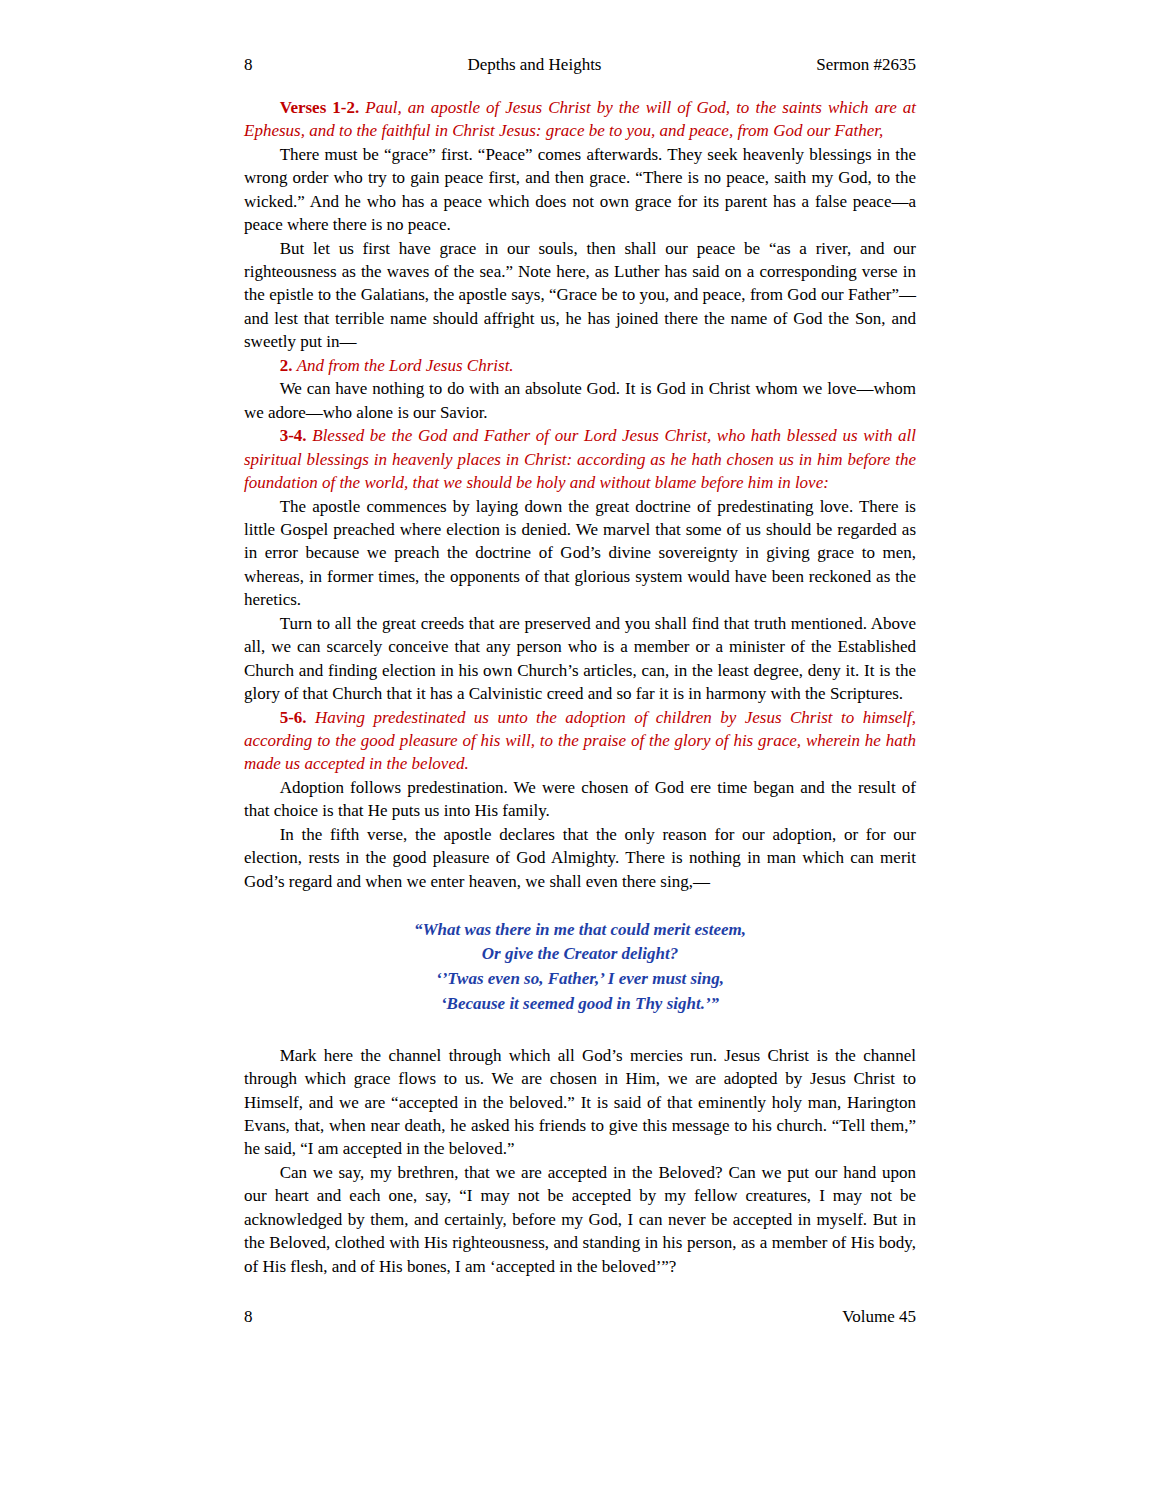8 Depths and Heights Sermon #2635
Verses 1-2. Paul, an apostle of Jesus Christ by the will of God, to the saints which are at Ephesus, and to the faithful in Christ Jesus: grace be to you, and peace, from God our Father,
There must be “grace” first. “Peace” comes afterwards. They seek heavenly blessings in the wrong order who try to gain peace first, and then grace. “There is no peace, saith my God, to the wicked.” And he who has a peace which does not own grace for its parent has a false peace—a peace where there is no peace.
But let us first have grace in our souls, then shall our peace be “as a river, and our righteousness as the waves of the sea.” Note here, as Luther has said on a corresponding verse in the epistle to the Galatians, the apostle says, “Grace be to you, and peace, from God our Father”—and lest that terrible name should affright us, he has joined there the name of God the Son, and sweetly put in—
2. And from the Lord Jesus Christ.
We can have nothing to do with an absolute God. It is God in Christ whom we love—whom we adore—who alone is our Savior.
3-4. Blessed be the God and Father of our Lord Jesus Christ, who hath blessed us with all spiritual blessings in heavenly places in Christ: according as he hath chosen us in him before the foundation of the world, that we should be holy and without blame before him in love:
The apostle commences by laying down the great doctrine of predestinating love. There is little Gospel preached where election is denied. We marvel that some of us should be regarded as in error because we preach the doctrine of God’s divine sovereignty in giving grace to men, whereas, in former times, the opponents of that glorious system would have been reckoned as the heretics.
Turn to all the great creeds that are preserved and you shall find that truth mentioned. Above all, we can scarcely conceive that any person who is a member or a minister of the Established Church and finding election in his own Church’s articles, can, in the least degree, deny it. It is the glory of that Church that it has a Calvinistic creed and so far it is in harmony with the Scriptures.
5-6. Having predestinated us unto the adoption of children by Jesus Christ to himself, according to the good pleasure of his will, to the praise of the glory of his grace, wherein he hath made us accepted in the beloved.
Adoption follows predestination. We were chosen of God ere time began and the result of that choice is that He puts us into His family.
In the fifth verse, the apostle declares that the only reason for our adoption, or for our election, rests in the good pleasure of God Almighty. There is nothing in man which can merit God’s regard and when we enter heaven, we shall even there sing,—
“What was there in me that could merit esteem,
Or give the Creator delight?
‘’Twas even so, Father,’ I ever must sing,
‘Because it seemed good in Thy sight.’”
Mark here the channel through which all God’s mercies run. Jesus Christ is the channel through which grace flows to us. We are chosen in Him, we are adopted by Jesus Christ to Himself, and we are “accepted in the beloved.” It is said of that eminently holy man, Harington Evans, that, when near death, he asked his friends to give this message to his church. “Tell them,” he said, “I am accepted in the beloved.”
Can we say, my brethren, that we are accepted in the Beloved? Can we put our hand upon our heart and each one, say, “I may not be accepted by my fellow creatures, I may not be acknowledged by them, and certainly, before my God, I can never be accepted in myself. But in the Beloved, clothed with His righteousness, and standing in his person, as a member of His body, of His flesh, and of His bones, I am ‘accepted in the beloved’”?
8 Volume 45